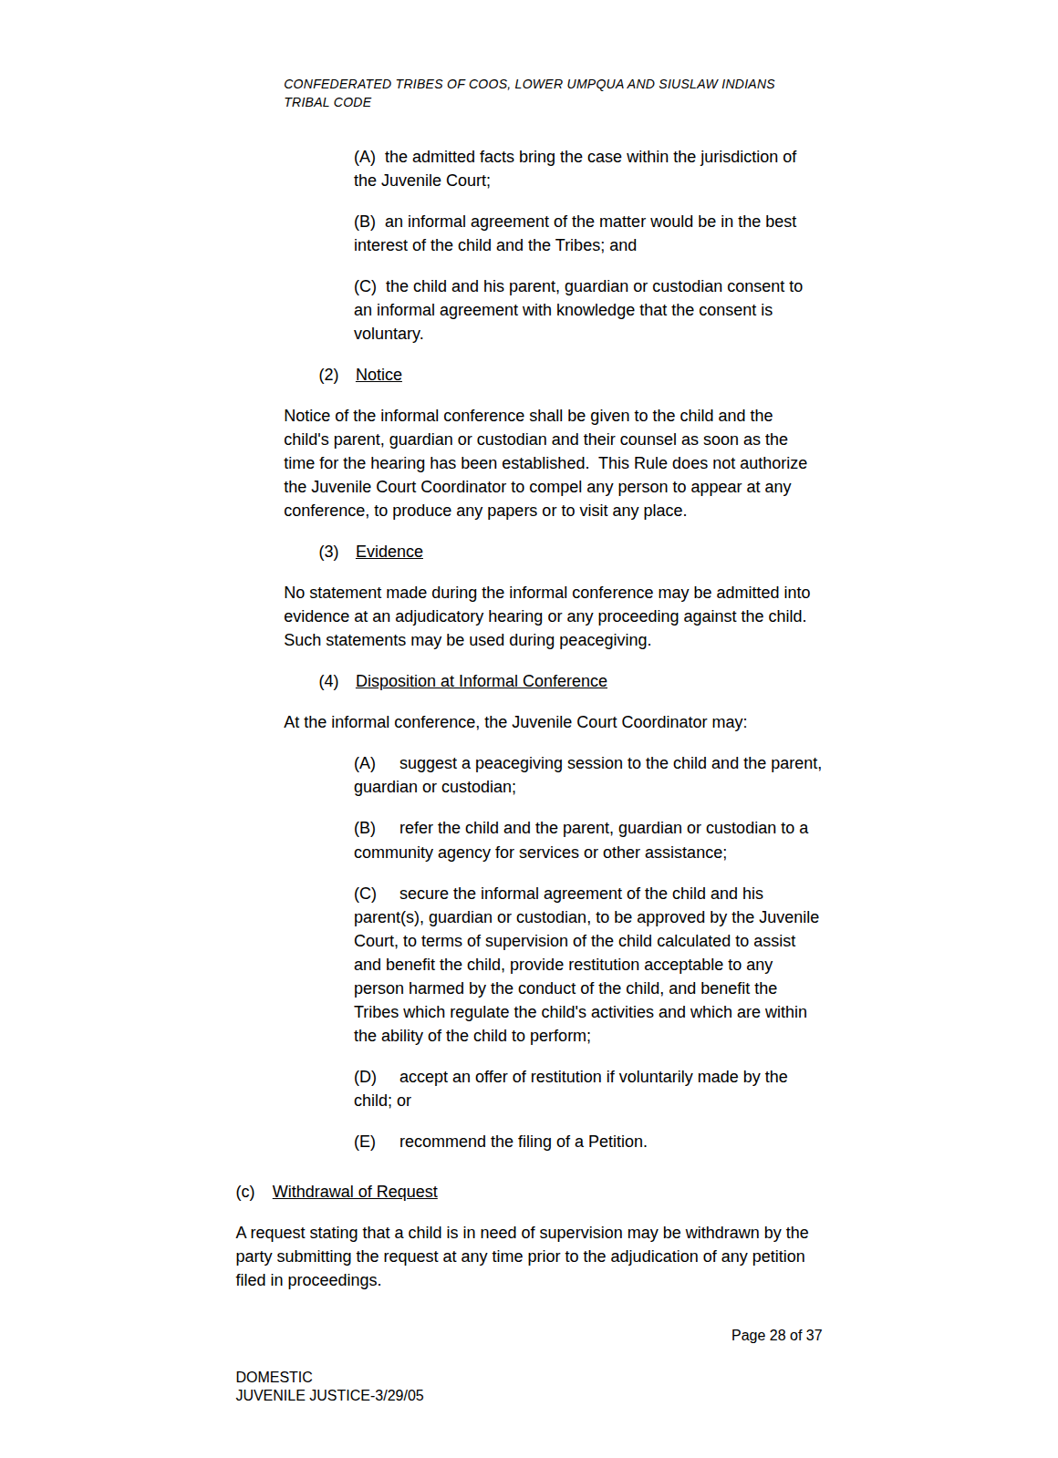CONFEDERATED TRIBES OF COOS, LOWER UMPQUA AND SIUSLAW INDIANS TRIBAL CODE
(A) the admitted facts bring the case within the jurisdiction of the Juvenile Court;
(B) an informal agreement of the matter would be in the best interest of the child and the Tribes; and
(C) the child and his parent, guardian or custodian consent to an informal agreement with knowledge that the consent is voluntary.
(2) Notice
Notice of the informal conference shall be given to the child and the child's parent, guardian or custodian and their counsel as soon as the time for the hearing has been established. This Rule does not authorize the Juvenile Court Coordinator to compel any person to appear at any conference, to produce any papers or to visit any place.
(3) Evidence
No statement made during the informal conference may be admitted into evidence at an adjudicatory hearing or any proceeding against the child. Such statements may be used during peacegiving.
(4) Disposition at Informal Conference
At the informal conference, the Juvenile Court Coordinator may:
(A) suggest a peacegiving session to the child and the parent, guardian or custodian;
(B) refer the child and the parent, guardian or custodian to a community agency for services or other assistance;
(C) secure the informal agreement of the child and his parent(s), guardian or custodian, to be approved by the Juvenile Court, to terms of supervision of the child calculated to assist and benefit the child, provide restitution acceptable to any person harmed by the conduct of the child, and benefit the Tribes which regulate the child's activities and which are within the ability of the child to perform;
(D) accept an offer of restitution if voluntarily made by the child; or
(E) recommend the filing of a Petition.
(c) Withdrawal of Request
A request stating that a child is in need of supervision may be withdrawn by the party submitting the request at any time prior to the adjudication of any petition filed in proceedings.
Page 28 of 37
DOMESTIC
JUVENILE JUSTICE-3/29/05